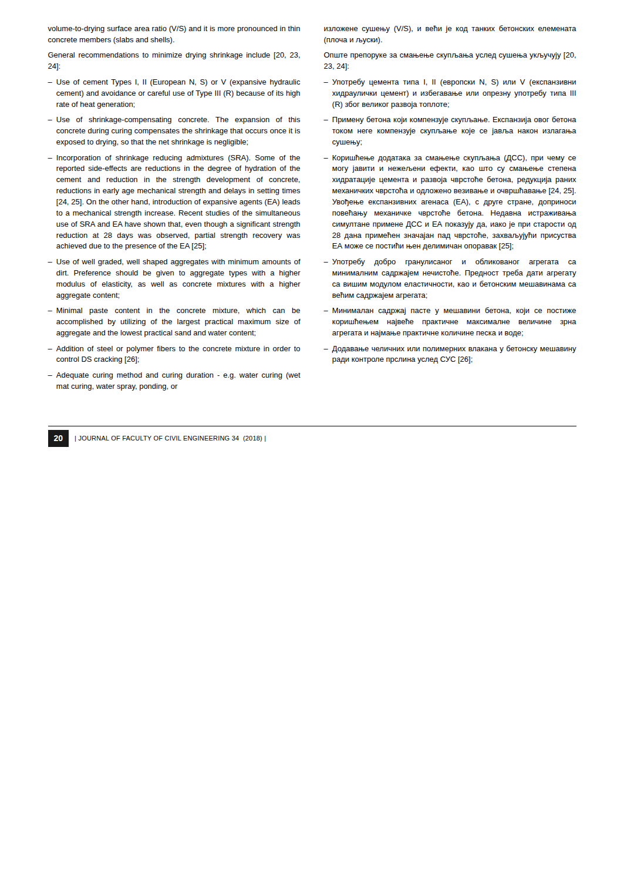volume-to-drying surface area ratio (V/S) and it is more pronounced in thin concrete members (slabs and shells).
General recommendations to minimize drying shrinkage include [20, 23, 24]:
Use of cement Types I, II (European N, S) or V (expansive hydraulic cement) and avoidance or careful use of Type III (R) because of its high rate of heat generation;
Use of shrinkage-compensating concrete. The expansion of this concrete during curing compensates the shrinkage that occurs once it is exposed to drying, so that the net shrinkage is negligible;
Incorporation of shrinkage reducing admixtures (SRA). Some of the reported side-effects are reductions in the degree of hydration of the cement and reduction in the strength development of concrete, reductions in early age mechanical strength and delays in setting times [24, 25]. On the other hand, introduction of expansive agents (EA) leads to a mechanical strength increase. Recent studies of the simultaneous use of SRA and EA have shown that, even though a significant strength reduction at 28 days was observed, partial strength recovery was achieved due to the presence of the EA [25];
Use of well graded, well shaped aggregates with minimum amounts of dirt. Preference should be given to aggregate types with a higher modulus of elasticity, as well as concrete mixtures with a higher aggregate content;
Minimal paste content in the concrete mixture, which can be accomplished by utilizing of the largest practical maximum size of aggregate and the lowest practical sand and water content;
Addition of steel or polymer fibers to the concrete mixture in order to control DS cracking [26];
Adequate curing method and curing duration - e.g. water curing (wet mat curing, water spray, ponding, or
изложене сушењу (V/S), и већи је код танких бетонских елемената (плоча и љуски).
Опште препоруке за смањење скупљања услед сушења укључују [20, 23, 24]:
Употребу цемента типа I, II (европски N, S) или V (експанзивни хидраулички цемент) и избегавање или опрезну употребу типа III (R) због великог развоја топлоте;
Примену бетона који компензује скупљање. Експанзија овог бетона током неге компензује скупљање које се јавља након излагања сушењу;
Коришћење додатака за смањење скупљања (ДСС), при чему се могу јавити и нежељени ефекти, као што су смањење степена хидратације цемента и развоја чврстоће бетона, редукција раних механичких чврстоћа и одложено везивање и очвршћавање [24, 25]. Увођење експанзивних агенаса (ЕА), с друге стране, доприноси повећању механичке чврстоће бетона. Недавна истраживања симултане примене ДСС и ЕА показују да, иако је при старости од 28 дана примећен значајан пад чврстоће, захваљујући присуства ЕА може се постићи њен делимичан опоравак [25];
Употребу добро гранулисаног и обликованог агрегата са минималним садржајем нечистоће. Предност треба дати агрегату са вишим модулом еластичности, као и бетонским мешавинама са већим садржајем агрегата;
Минималан садржај пасте у мешавини бетона, који се постиже коришћењем највеће практичне максималне величине зрна агрегата и најмање практичне количине песка и воде;
Додавање челичних или полимерних влакана у бетонску мешавину ради контроле прслина услед СУС [26];
20 | JOURNAL OF FACULTY OF CIVIL ENGINEERING 34 (2018) |